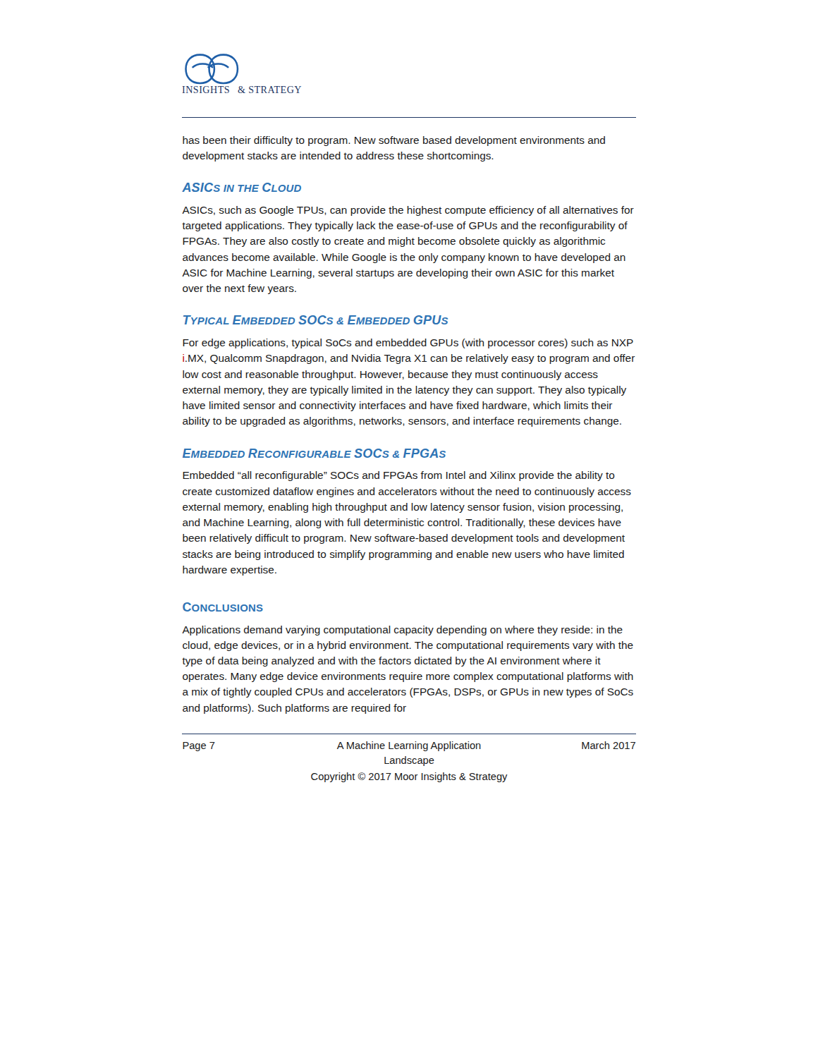INSIGHTS & STRATEGY
has been their difficulty to program. New software based development environments and development stacks are intended to address these shortcomings.
ASICS IN THE CLOUD
ASICs, such as Google TPUs, can provide the highest compute efficiency of all alternatives for targeted applications. They typically lack the ease-of-use of GPUs and the reconfigurability of FPGAs. They are also costly to create and might become obsolete quickly as algorithmic advances become available. While Google is the only company known to have developed an ASIC for Machine Learning, several startups are developing their own ASIC for this market over the next few years.
TYPICAL EMBEDDED SOCS & EMBEDDED GPUS
For edge applications, typical SoCs and embedded GPUs (with processor cores) such as NXP i.MX, Qualcomm Snapdragon, and Nvidia Tegra X1 can be relatively easy to program and offer low cost and reasonable throughput. However, because they must continuously access external memory, they are typically limited in the latency they can support. They also typically have limited sensor and connectivity interfaces and have fixed hardware, which limits their ability to be upgraded as algorithms, networks, sensors, and interface requirements change.
EMBEDDED RECONFIGURABLE SOCS & FPGAS
Embedded “all reconfigurable” SOCs and FPGAs from Intel and Xilinx provide the ability to create customized dataflow engines and accelerators without the need to continuously access external memory, enabling high throughput and low latency sensor fusion, vision processing, and Machine Learning, along with full deterministic control. Traditionally, these devices have been relatively difficult to program. New software-based development tools and development stacks are being introduced to simplify programming and enable new users who have limited hardware expertise.
CONCLUSIONS
Applications demand varying computational capacity depending on where they reside: in the cloud, edge devices, or in a hybrid environment. The computational requirements vary with the type of data being analyzed and with the factors dictated by the AI environment where it operates. Many edge device environments require more complex computational platforms with a mix of tightly coupled CPUs and accelerators (FPGAs, DSPs, or GPUs in new types of SoCs and platforms). Such platforms are required for
Page 7
A Machine Learning Application Landscape
March 2017
Copyright © 2017 Moor Insights & Strategy